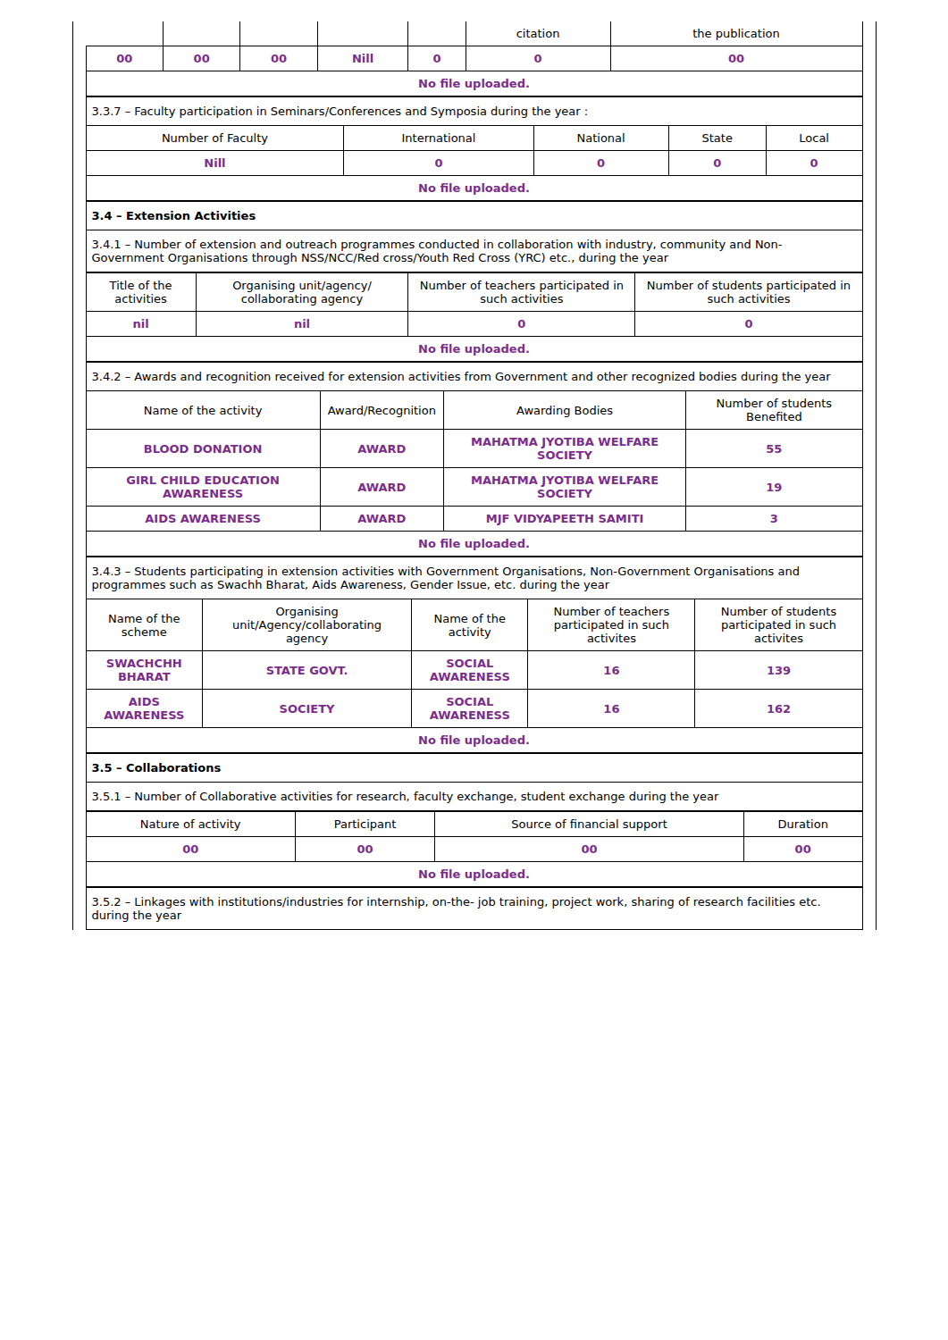| | | | | | citation | the publication |
| 00 | 00 | 00 | Nill | 0 | 0 | 00 |
| No file uploaded. |
| 3.3.7 – Faculty participation in Seminars/Conferences and Symposia during the year : |
| Number of Faculty | International | National | State | Local |
| Nill | 0 | 0 | 0 | 0 |
| No file uploaded. |
| 3.4 – Extension Activities |
| 3.4.1 – Number of extension and outreach programmes conducted in collaboration with industry, community and Non- Government Organisations through NSS/NCC/Red cross/Youth Red Cross (YRC) etc., during the year |
| Title of the activities | Organising unit/agency/ collaborating agency | Number of teachers participated in such activities | Number of students participated in such activities |
| nil | nil | 0 | 0 |
| No file uploaded. |
| 3.4.2 – Awards and recognition received for extension activities from Government and other recognized bodies during the year |
| Name of the activity | Award/Recognition | Awarding Bodies | Number of students Benefited |
| BLOOD DONATION | AWARD | MAHATMA JYOTIBA WELFARE SOCIETY | 55 |
| GIRL CHILD EDUCATION AWARENESS | AWARD | MAHATMA JYOTIBA WELFARE SOCIETY | 19 |
| AIDS AWARENESS | AWARD | MJF VIDYAPEETH SAMITI | 3 |
| No file uploaded. |
| 3.4.3 – Students participating in extension activities with Government Organisations, Non-Government Organisations and programmes such as Swachh Bharat, Aids Awareness, Gender Issue, etc. during the year |
| Name of the scheme | Organising unit/Agency/collaborating agency | Name of the activity | Number of teachers participated in such activites | Number of students participated in such activites |
| SWACHCHH BHARAT | STATE GOVT. | SOCIAL AWARENESS | 16 | 139 |
| AIDS AWARENESS | SOCIETY | SOCIAL AWARENESS | 16 | 162 |
| No file uploaded. |
| 3.5 – Collaborations |
| 3.5.1 – Number of Collaborative activities for research, faculty exchange, student exchange during the year |
| Nature of activity | Participant | Source of financial support | Duration |
| 00 | 00 | 00 | 00 |
| No file uploaded. |
| 3.5.2 – Linkages with institutions/industries for internship, on-the- job training, project work, sharing of research facilities etc. during the year |